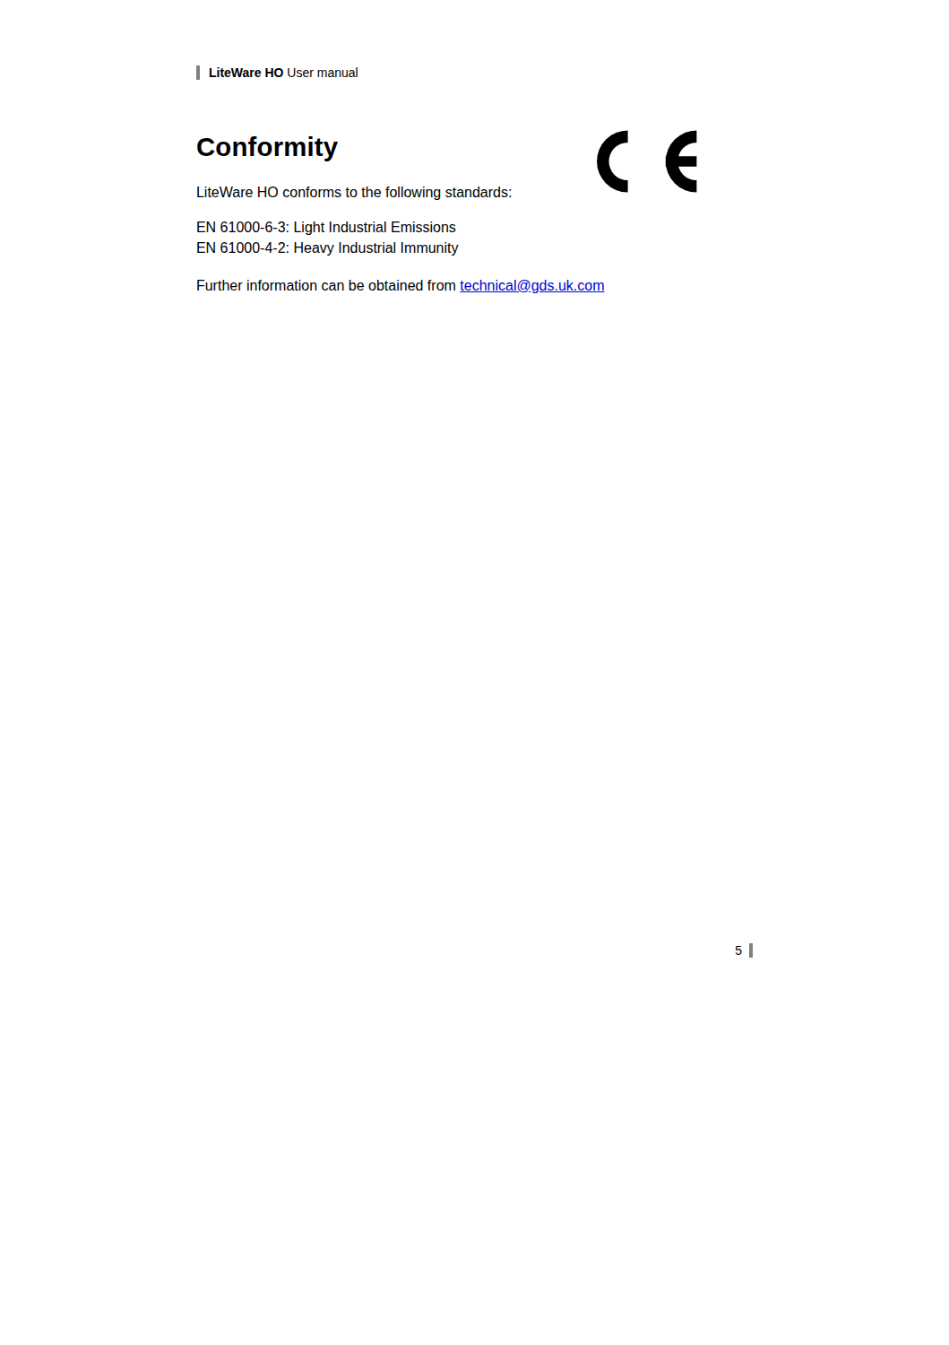LiteWare HO User manual
Conformity
LiteWare HO conforms to the following standards:
EN 61000-6-3: Light Industrial Emissions
EN 61000-4-2: Heavy Industrial Immunity
Further information can be obtained from technical@gds.uk.com
5